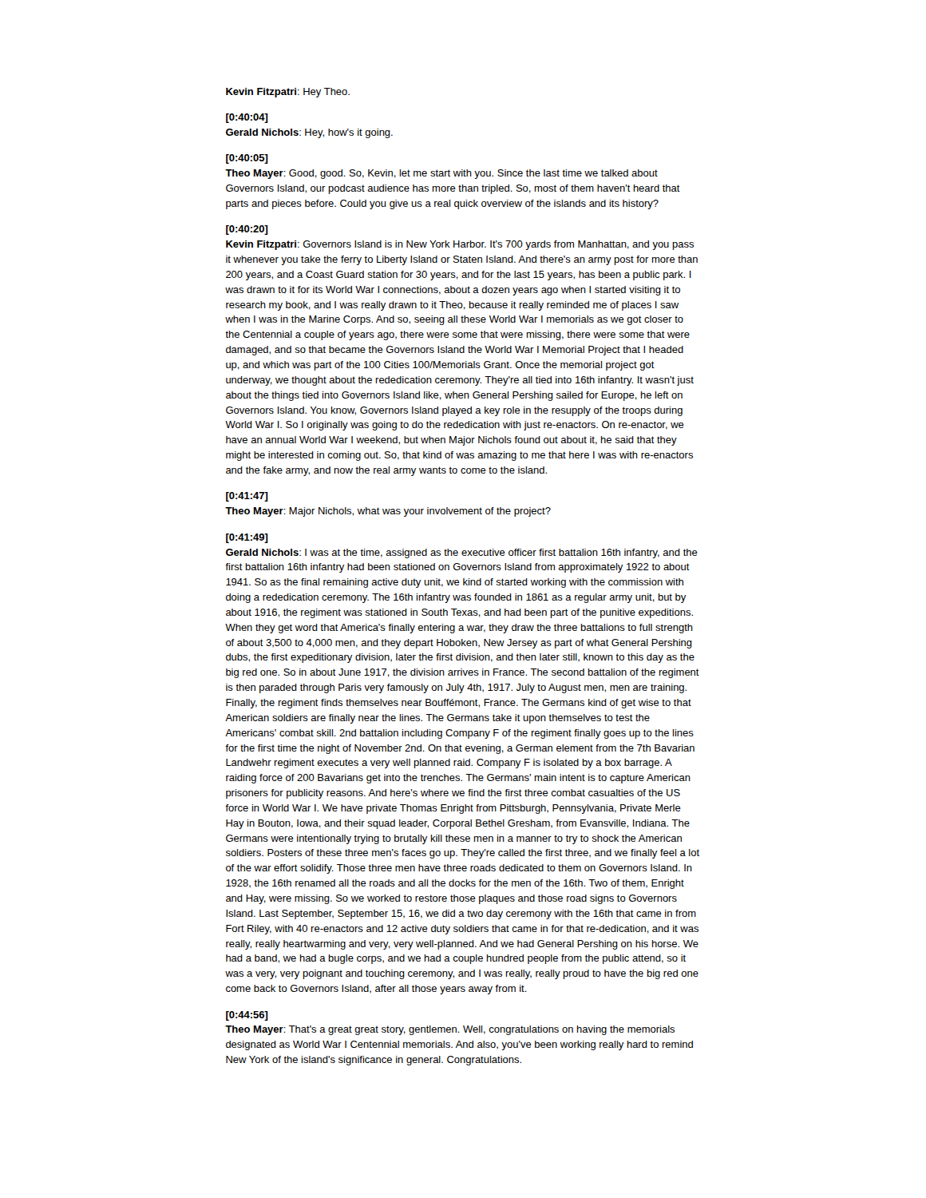Kevin Fitzpatri: Hey Theo.
[0:40:04]
Gerald Nichols: Hey, how's it going.
[0:40:05]
Theo Mayer: Good, good. So, Kevin, let me start with you. Since the last time we talked about Governors Island, our podcast audience has more than tripled. So, most of them haven't heard that parts and pieces before. Could you give us a real quick overview of the islands and its history?
[0:40:20]
Kevin Fitzpatri: Governors Island is in New York Harbor. It's 700 yards from Manhattan, and you pass it whenever you take the ferry to Liberty Island or Staten Island. And there's an army post for more than 200 years, and a Coast Guard station for 30 years, and for the last 15 years, has been a public park. I was drawn to it for its World War I connections, about a dozen years ago when I started visiting it to research my book, and I was really drawn to it Theo, because it really reminded me of places I saw when I was in the Marine Corps. And so, seeing all these World War I memorials as we got closer to the Centennial a couple of years ago, there were some that were missing, there were some that were damaged, and so that became the Governors Island the World War I Memorial Project that I headed up, and which was part of the 100 Cities 100/Memorials Grant. Once the memorial project got underway, we thought about the rededication ceremony. They're all tied into 16th infantry. It wasn't just about the things tied into Governors Island like, when General Pershing sailed for Europe, he left on Governors Island. You know, Governors Island played a key role in the resupply of the troops during World War I. So I originally was going to do the rededication with just re-enactors. On re-enactor, we have an annual World War I weekend, but when Major Nichols found out about it, he said that they might be interested in coming out. So, that kind of was amazing to me that here I was with re-enactors and the fake army, and now the real army wants to come to the island.
[0:41:47]
Theo Mayer: Major Nichols, what was your involvement of the project?
[0:41:49]
Gerald Nichols: I was at the time, assigned as the executive officer first battalion 16th infantry, and the first battalion 16th infantry had been stationed on Governors Island from approximately 1922 to about 1941. So as the final remaining active duty unit, we kind of started working with the commission with doing a rededication ceremony. The 16th infantry was founded in 1861 as a regular army unit, but by about 1916, the regiment was stationed in South Texas, and had been part of the punitive expeditions. When they get word that America's finally entering a war, they draw the three battalions to full strength of about 3,500 to 4,000 men, and they depart Hoboken, New Jersey as part of what General Pershing dubs, the first expeditionary division, later the first division, and then later still, known to this day as the big red one. So in about June 1917, the division arrives in France. The second battalion of the regiment is then paraded through Paris very famously on July 4th, 1917. July to August men, men are training. Finally, the regiment finds themselves near Bouffémont, France. The Germans kind of get wise to that American soldiers are finally near the lines. The Germans take it upon themselves to test the Americans' combat skill. 2nd battalion including Company F of the regiment finally goes up to the lines for the first time the night of November 2nd. On that evening, a German element from the 7th Bavarian Landwehr regiment executes a very well planned raid. Company F is isolated by a box barrage. A raiding force of 200 Bavarians get into the trenches. The Germans' main intent is to capture American prisoners for publicity reasons. And here's where we find the first three combat casualties of the US force in World War I. We have private Thomas Enright from Pittsburgh, Pennsylvania, Private Merle Hay in Bouton, Iowa, and their squad leader, Corporal Bethel Gresham, from Evansville, Indiana. The Germans were intentionally trying to brutally kill these men in a manner to try to shock the American soldiers. Posters of these three men's faces go up. They're called the first three, and we finally feel a lot of the war effort solidify. Those three men have three roads dedicated to them on Governors Island. In 1928, the 16th renamed all the roads and all the docks for the men of the 16th. Two of them, Enright and Hay, were missing. So we worked to restore those plaques and those road signs to Governors Island. Last September, September 15, 16, we did a two day ceremony with the 16th that came in from Fort Riley, with 40 re-enactors and 12 active duty soldiers that came in for that re-dedication, and it was really, really heartwarming and very, very well-planned. And we had General Pershing on his horse. We had a band, we had a bugle corps, and we had a couple hundred people from the public attend, so it was a very, very poignant and touching ceremony, and I was really, really proud to have the big red one come back to Governors Island, after all those years away from it.
[0:44:56]
Theo Mayer: That's a great great story, gentlemen. Well, congratulations on having the memorials designated as World War I Centennial memorials. And also, you've been working really hard to remind New York of the island's significance in general. Congratulations.